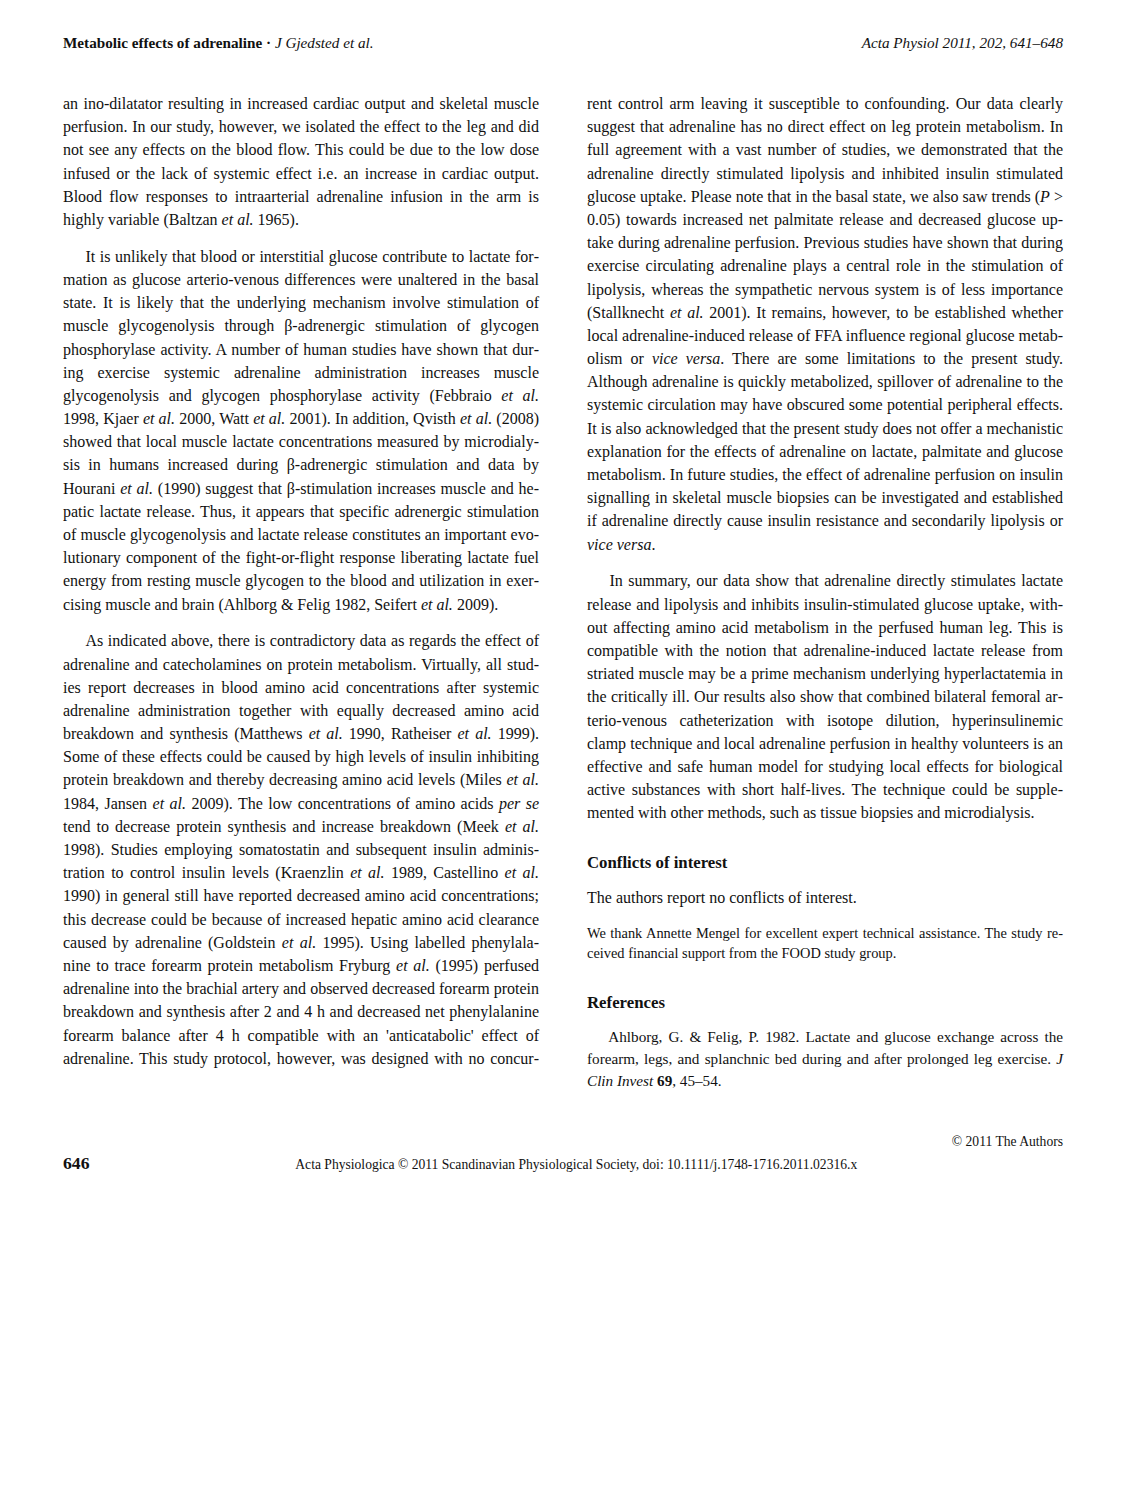Metabolic effects of adrenaline · J Gjedsted et al.
Acta Physiol 2011, 202, 641–648
an ino-dilatator resulting in increased cardiac output and skeletal muscle perfusion. In our study, however, we isolated the effect to the leg and did not see any effects on the blood flow. This could be due to the low dose infused or the lack of systemic effect i.e. an increase in cardiac output. Blood flow responses to intraarterial adrenaline infusion in the arm is highly variable (Baltzan et al. 1965).
It is unlikely that blood or interstitial glucose contribute to lactate formation as glucose arterio-venous differences were unaltered in the basal state. It is likely that the underlying mechanism involve stimulation of muscle glycogenolysis through β-adrenergic stimulation of glycogen phosphorylase activity. A number of human studies have shown that during exercise systemic adrenaline administration increases muscle glycogenolysis and glycogen phosphorylase activity (Febbraio et al. 1998, Kjaer et al. 2000, Watt et al. 2001). In addition, Qvisth et al. (2008) showed that local muscle lactate concentrations measured by microdialysis in humans increased during β-adrenergic stimulation and data by Hourani et al. (1990) suggest that β-stimulation increases muscle and hepatic lactate release. Thus, it appears that specific adrenergic stimulation of muscle glycogenolysis and lactate release constitutes an important evolutionary component of the fight-or-flight response liberating lactate fuel energy from resting muscle glycogen to the blood and utilization in exercising muscle and brain (Ahlborg & Felig 1982, Seifert et al. 2009).
As indicated above, there is contradictory data as regards the effect of adrenaline and catecholamines on protein metabolism. Virtually, all studies report decreases in blood amino acid concentrations after systemic adrenaline administration together with equally decreased amino acid breakdown and synthesis (Matthews et al. 1990, Ratheiser et al. 1999). Some of these effects could be caused by high levels of insulin inhibiting protein breakdown and thereby decreasing amino acid levels (Miles et al. 1984, Jansen et al. 2009). The low concentrations of amino acids per se tend to decrease protein synthesis and increase breakdown (Meek et al. 1998). Studies employing somatostatin and subsequent insulin administration to control insulin levels (Kraenzlin et al. 1989, Castellino et al. 1990) in general still have reported decreased amino acid concentrations; this decrease could be because of increased hepatic amino acid clearance caused by adrenaline (Goldstein et al. 1995). Using labelled phenylalanine to trace forearm protein metabolism Fryburg et al. (1995) perfused adrenaline into the brachial artery and observed decreased forearm protein breakdown and synthesis after 2 and 4 h and decreased net phenylalanine forearm balance after 4 h compatible with an 'anticatabolic' effect of adrenaline. This study protocol, however, was designed with no concurrent control arm leaving it susceptible to confounding. Our data clearly suggest that adrenaline has no direct effect on leg protein metabolism. In full agreement with a vast number of studies, we demonstrated that the adrenaline directly stimulated lipolysis and inhibited insulin stimulated glucose uptake. Please note that in the basal state, we also saw trends (P > 0.05) towards increased net palmitate release and decreased glucose uptake during adrenaline perfusion. Previous studies have shown that during exercise circulating adrenaline plays a central role in the stimulation of lipolysis, whereas the sympathetic nervous system is of less importance (Stallknecht et al. 2001). It remains, however, to be established whether local adrenaline-induced release of FFA influence regional glucose metabolism or vice versa. There are some limitations to the present study. Although adrenaline is quickly metabolized, spillover of adrenaline to the systemic circulation may have obscured some potential peripheral effects. It is also acknowledged that the present study does not offer a mechanistic explanation for the effects of adrenaline on lactate, palmitate and glucose metabolism. In future studies, the effect of adrenaline perfusion on insulin signalling in skeletal muscle biopsies can be investigated and established if adrenaline directly cause insulin resistance and secondarily lipolysis or vice versa.
In summary, our data show that adrenaline directly stimulates lactate release and lipolysis and inhibits insulin-stimulated glucose uptake, without affecting amino acid metabolism in the perfused human leg. This is compatible with the notion that adrenaline-induced lactate release from striated muscle may be a prime mechanism underlying hyperlactatemia in the critically ill. Our results also show that combined bilateral femoral arterio-venous catheterization with isotope dilution, hyperinsulinemic clamp technique and local adrenaline perfusion in healthy volunteers is an effective and safe human model for studying local effects for biological active substances with short half-lives. The technique could be supplemented with other methods, such as tissue biopsies and microdialysis.
Conflicts of interest
The authors report no conflicts of interest.
We thank Annette Mengel for excellent expert technical assistance. The study received financial support from the FOOD study group.
References
Ahlborg, G. & Felig, P. 1982. Lactate and glucose exchange across the forearm, legs, and splanchnic bed during and after prolonged leg exercise. J Clin Invest 69, 45–54.
© 2011 The Authors
646 Acta Physiologica © 2011 Scandinavian Physiological Society, doi: 10.1111/j.1748-1716.2011.02316.x